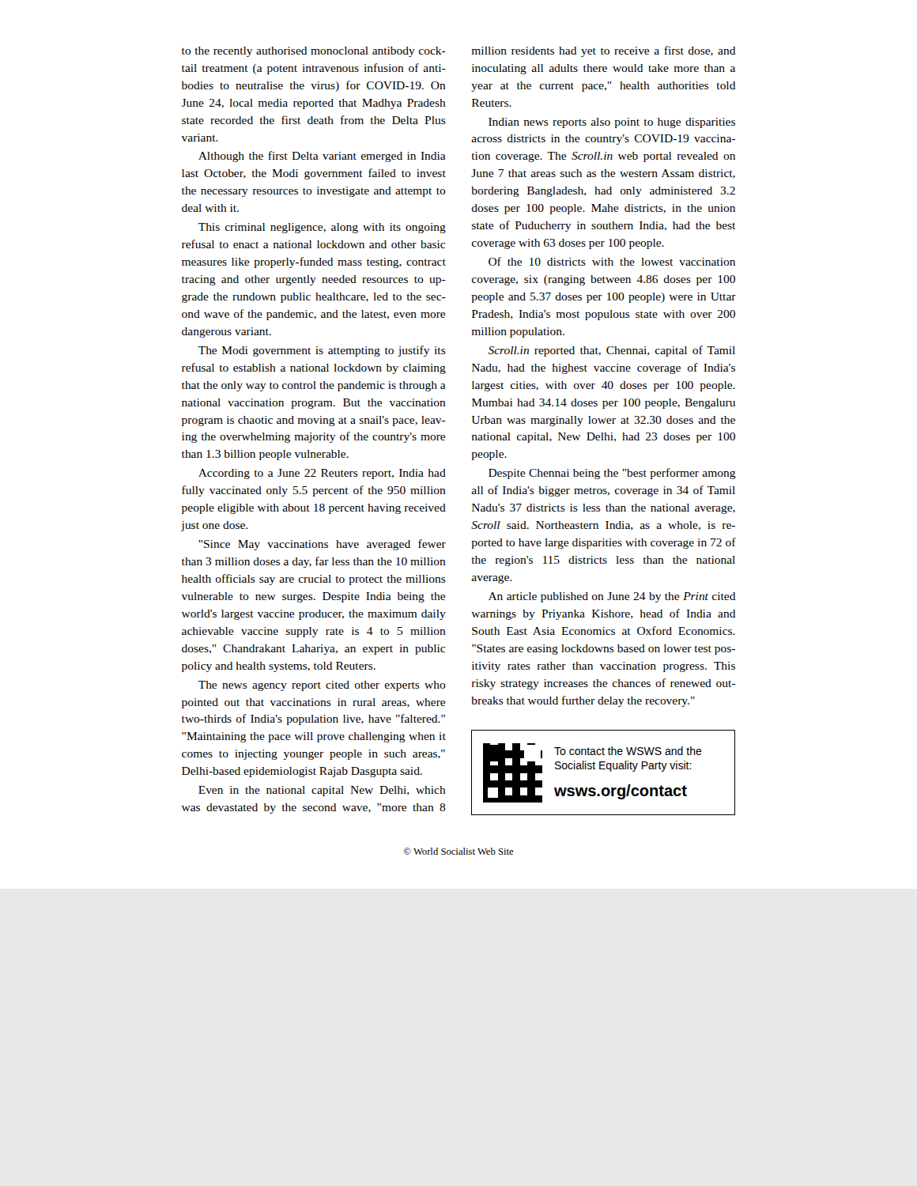to the recently authorised monoclonal antibody cocktail treatment (a potent intravenous infusion of antibodies to neutralise the virus) for COVID-19. On June 24, local media reported that Madhya Pradesh state recorded the first death from the Delta Plus variant.
Although the first Delta variant emerged in India last October, the Modi government failed to invest the necessary resources to investigate and attempt to deal with it.
This criminal negligence, along with its ongoing refusal to enact a national lockdown and other basic measures like properly-funded mass testing, contract tracing and other urgently needed resources to upgrade the rundown public healthcare, led to the second wave of the pandemic, and the latest, even more dangerous variant.
The Modi government is attempting to justify its refusal to establish a national lockdown by claiming that the only way to control the pandemic is through a national vaccination program. But the vaccination program is chaotic and moving at a snail's pace, leaving the overwhelming majority of the country's more than 1.3 billion people vulnerable.
According to a June 22 Reuters report, India had fully vaccinated only 5.5 percent of the 950 million people eligible with about 18 percent having received just one dose.
"Since May vaccinations have averaged fewer than 3 million doses a day, far less than the 10 million health officials say are crucial to protect the millions vulnerable to new surges. Despite India being the world's largest vaccine producer, the maximum daily achievable vaccine supply rate is 4 to 5 million doses," Chandrakant Lahariya, an expert in public policy and health systems, told Reuters.
The news agency report cited other experts who pointed out that vaccinations in rural areas, where two-thirds of India's population live, have "faltered." "Maintaining the pace will prove challenging when it comes to injecting younger people in such areas," Delhi-based epidemiologist Rajab Dasgupta said.
Even in the national capital New Delhi, which was devastated by the second wave, "more than 8 million residents had yet to receive a first dose, and inoculating all adults there would take more than a year at the current pace," health authorities told Reuters.
Indian news reports also point to huge disparities across districts in the country's COVID-19 vaccination coverage. The Scroll.in web portal revealed on June 7 that areas such as the western Assam district, bordering Bangladesh, had only administered 3.2 doses per 100 people. Mahe districts, in the union state of Puducherry in southern India, had the best coverage with 63 doses per 100 people.
Of the 10 districts with the lowest vaccination coverage, six (ranging between 4.86 doses per 100 people and 5.37 doses per 100 people) were in Uttar Pradesh, India's most populous state with over 200 million population.
Scroll.in reported that, Chennai, capital of Tamil Nadu, had the highest vaccine coverage of India's largest cities, with over 40 doses per 100 people. Mumbai had 34.14 doses per 100 people, Bengaluru Urban was marginally lower at 32.30 doses and the national capital, New Delhi, had 23 doses per 100 people.
Despite Chennai being the "best performer among all of India's bigger metros, coverage in 34 of Tamil Nadu's 37 districts is less than the national average, Scroll said. Northeastern India, as a whole, is reported to have large disparities with coverage in 72 of the region's 115 districts less than the national average.
An article published on June 24 by the Print cited warnings by Priyanka Kishore, head of India and South East Asia Economics at Oxford Economics. "States are easing lockdowns based on lower test positivity rates rather than vaccination progress. This risky strategy increases the chances of renewed outbreaks that would further delay the recovery."
To contact the WSWS and the
Socialist Equality Party visit: wsws.org/contact
© World Socialist Web Site